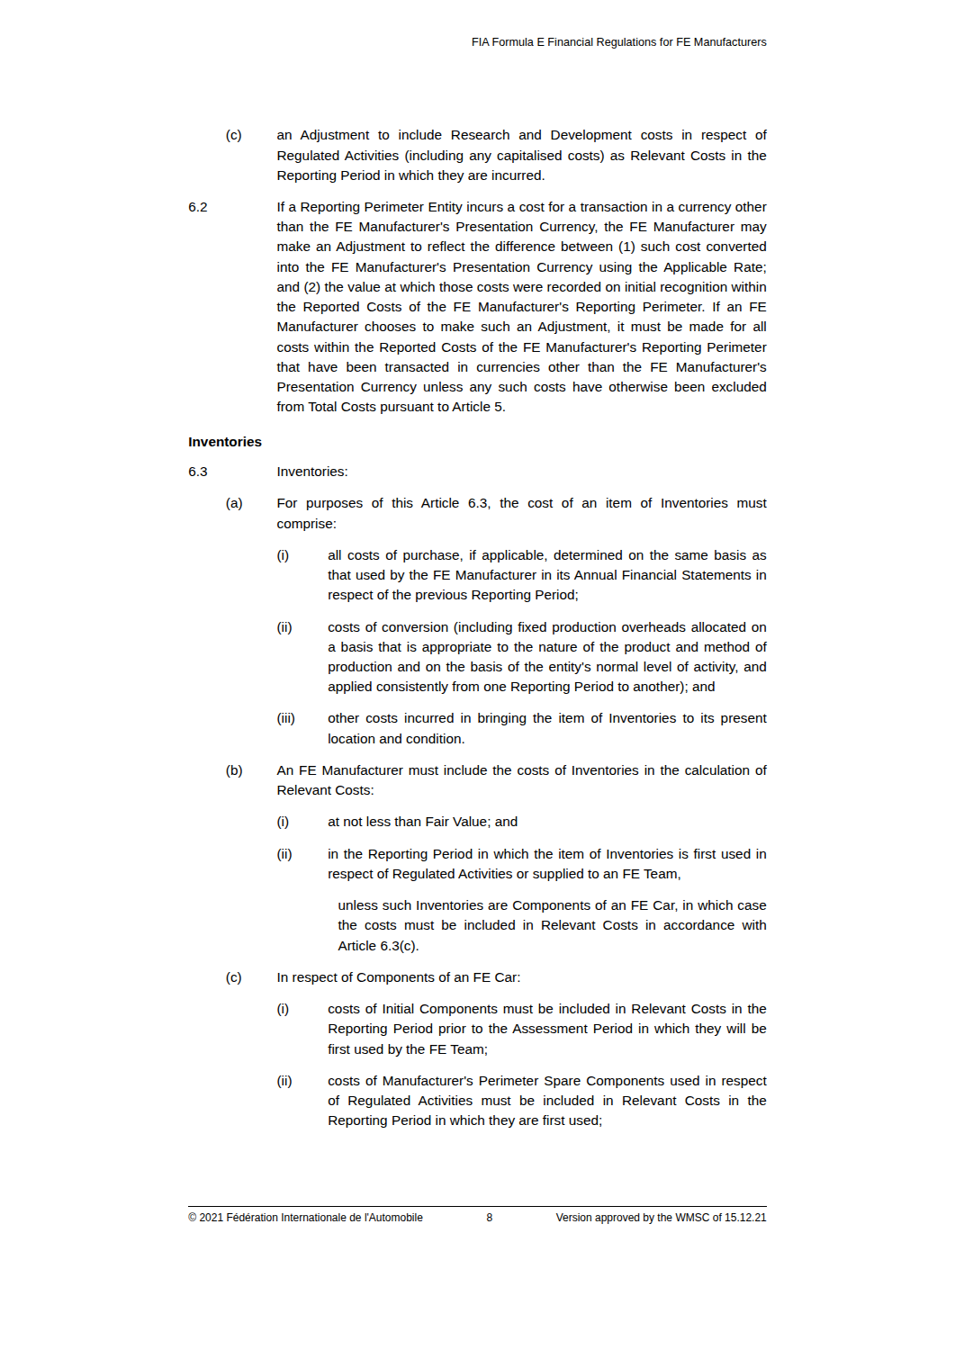FIA Formula E Financial Regulations for FE Manufacturers
(c)
an Adjustment to include Research and Development costs in respect of Regulated Activities (including any capitalised costs) as Relevant Costs in the Reporting Period in which they are incurred.
6.2
If a Reporting Perimeter Entity incurs a cost for a transaction in a currency other than the FE Manufacturer's Presentation Currency, the FE Manufacturer may make an Adjustment to reflect the difference between (1) such cost converted into the FE Manufacturer's Presentation Currency using the Applicable Rate; and (2) the value at which those costs were recorded on initial recognition within the Reported Costs of the FE Manufacturer's Reporting Perimeter. If an FE Manufacturer chooses to make such an Adjustment, it must be made for all costs within the Reported Costs of the FE Manufacturer's Reporting Perimeter that have been transacted in currencies other than the FE Manufacturer's Presentation Currency unless any such costs have otherwise been excluded from Total Costs pursuant to Article 5.
Inventories
6.3
Inventories:
(a)
For purposes of this Article 6.3, the cost of an item of Inventories must comprise:
(i)
all costs of purchase, if applicable, determined on the same basis as that used by the FE Manufacturer in its Annual Financial Statements in respect of the previous Reporting Period;
(ii)
costs of conversion (including fixed production overheads allocated on a basis that is appropriate to the nature of the product and method of production and on the basis of the entity's normal level of activity, and applied consistently from one Reporting Period to another); and
(iii)
other costs incurred in bringing the item of Inventories to its present location and condition.
(b)
An FE Manufacturer must include the costs of Inventories in the calculation of Relevant Costs:
(i)
at not less than Fair Value; and
(ii)
in the Reporting Period in which the item of Inventories is first used in respect of Regulated Activities or supplied to an FE Team,
unless such Inventories are Components of an FE Car, in which case the costs must be included in Relevant Costs in accordance with Article 6.3(c).
(c)
In respect of Components of an FE Car:
(i)
costs of Initial Components must be included in Relevant Costs in the Reporting Period prior to the Assessment Period in which they will be first used by the FE Team;
(ii)
costs of Manufacturer's Perimeter Spare Components used in respect of Regulated Activities must be included in Relevant Costs in the Reporting Period in which they are first used;
© 2021 Fédération Internationale de l'Automobile
8
Version approved by the WMSC of 15.12.21